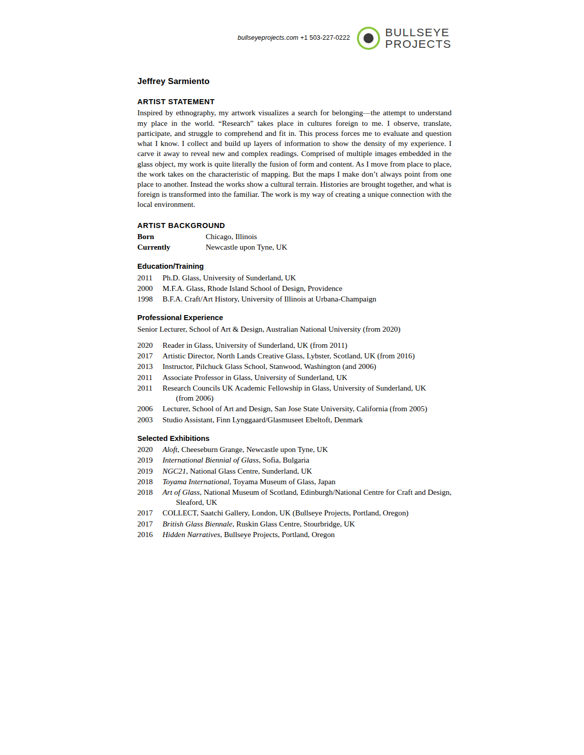bullseyeprojects.com +1 503-227-0222
BULLSEYE
PROJECTS
Jeffrey Sarmiento
ARTIST STATEMENT
Inspired by ethnography, my artwork visualizes a search for belonging—the attempt to understand my place in the world. “Research” takes place in cultures foreign to me. I observe, translate, participate, and struggle to comprehend and fit in. This process forces me to evaluate and question what I know. I collect and build up layers of information to show the density of my experience. I carve it away to reveal new and complex readings. Comprised of multiple images embedded in the glass object, my work is quite literally the fusion of form and content. As I move from place to place, the work takes on the characteristic of mapping. But the maps I make don’t always point from one place to another. Instead the works show a cultural terrain. Histories are brought together, and what is foreign is transformed into the familiar. The work is my way of creating a unique connection with the local environment.
ARTIST BACKGROUND
| Born | Chicago, Illinois |
| Currently | Newcastle upon Tyne, UK |
Education/Training
2011 Ph.D. Glass, University of Sunderland, UK
2000 M.F.A. Glass, Rhode Island School of Design, Providence
1998 B.F.A. Craft/Art History, University of Illinois at Urbana-Champaign
Professional Experience
Senior Lecturer, School of Art & Design, Australian National University (from 2020)
2020 Reader in Glass, University of Sunderland, UK (from 2011)
2017 Artistic Director, North Lands Creative Glass, Lybster, Scotland, UK (from 2016)
2013 Instructor, Pilchuck Glass School, Stanwood, Washington (and 2006)
2011 Associate Professor in Glass, University of Sunderland, UK
2011 Research Councils UK Academic Fellowship in Glass, University of Sunderland, UK(from 2006)
2006 Lecturer, School of Art and Design, San Jose State University, California (from 2005)
2003 Studio Assistant, Finn Lynggaard/Glasmuseet Ebeltoft, Denmark
Selected Exhibitions
2020 Aloft, Cheeseburn Grange, Newcastle upon Tyne, UK
2019 International Biennial of Glass, Sofia, Bulgaria
2019 NGC21, National Glass Centre, Sunderland, UK
2018 Toyama International, Toyama Museum of Glass, Japan
2018 Art of Glass, National Museum of Scotland, Edinburgh/National Centre for Craft and Design,Sleaford, UK
2017 COLLECT, Saatchi Gallery, London, UK (Bullseye Projects, Portland, Oregon)
2017 British Glass Biennale, Ruskin Glass Centre, Stourbridge, UK
2016 Hidden Narratives, Bullseye Projects, Portland, Oregon